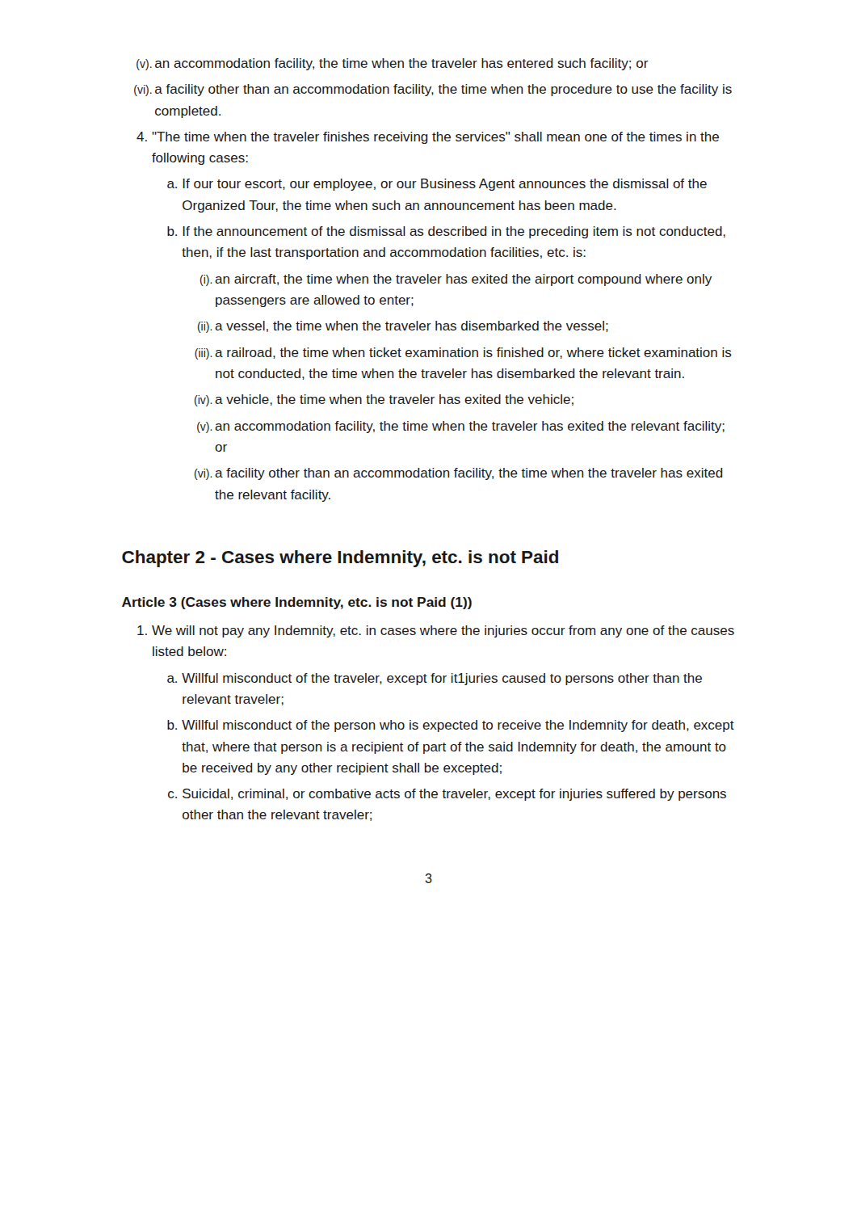an accommodation facility, the time when the traveler has entered such facility; or
a facility other than an accommodation facility, the time when the procedure to use the facility is completed.
"The time when the traveler finishes receiving the services" shall mean one of the times in the following cases:
If our tour escort, our employee, or our Business Agent announces the dismissal of the Organized Tour, the time when such an announcement has been made.
If the announcement of the dismissal as described in the preceding item is not conducted, then, if the last transportation and accommodation facilities, etc. is:
an aircraft, the time when the traveler has exited the airport compound where only passengers are allowed to enter;
a vessel, the time when the traveler has disembarked the vessel;
a railroad, the time when ticket examination is finished or, where ticket examination is not conducted, the time when the traveler has disembarked the relevant train.
a vehicle, the time when the traveler has exited the vehicle;
an accommodation facility, the time when the traveler has exited the relevant facility; or
a facility other than an accommodation facility, the time when the traveler has exited the relevant facility.
Chapter 2 - Cases where Indemnity, etc. is not Paid
Article 3 (Cases where Indemnity, etc. is not Paid (1))
We will not pay any Indemnity, etc. in cases where the injuries occur from any one of the causes listed below:
Willful misconduct of the traveler, except for it1juries caused to persons other than the relevant traveler;
Willful misconduct of the person who is expected to receive the Indemnity for death, except that, where that person is a recipient of part of the said Indemnity for death, the amount to be received by any other recipient shall be excepted;
Suicidal, criminal, or combative acts of the traveler, except for injuries suffered by persons other than the relevant traveler;
3